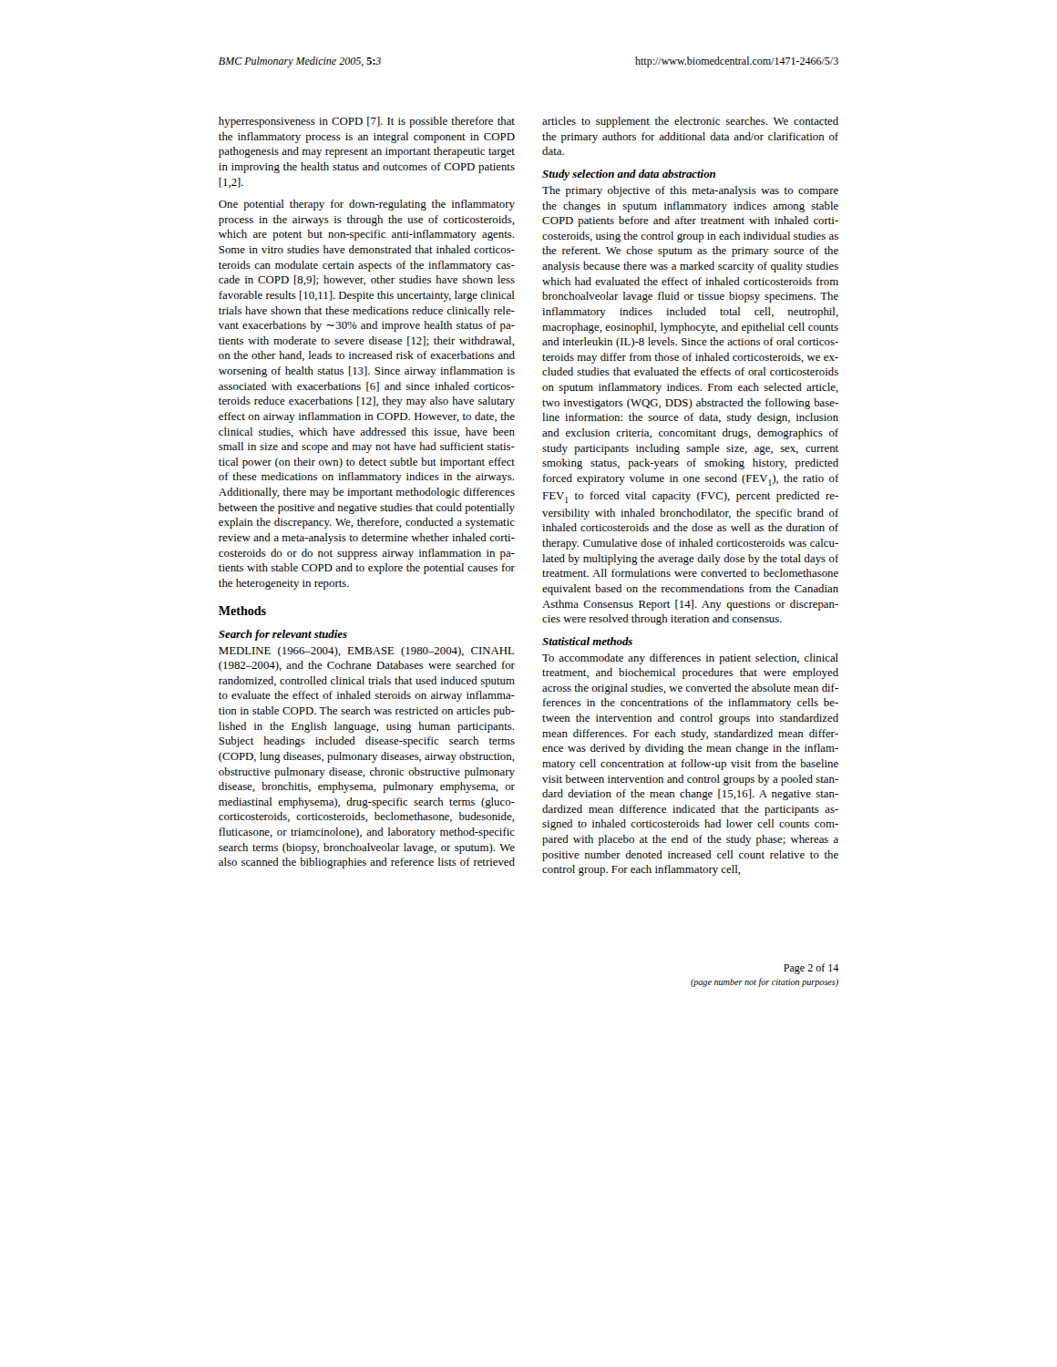BMC Pulmonary Medicine 2005, 5: 3
http://www.biomedcentral.com/1471-2466/5/3
hyperresponsiveness in COPD [7]. It is possible therefore that the inflammatory process is an integral component in COPD pathogenesis and may represent an important therapeutic target in improving the health status and outcomes of COPD patients [1,2].
One potential therapy for down-regulating the inflammatory process in the airways is through the use of corticosteroids, which are potent but non-specific anti-inflammatory agents. Some in vitro studies have demonstrated that inhaled corticosteroids can modulate certain aspects of the inflammatory cascade in COPD [8,9]; however, other studies have shown less favorable results [10,11]. Despite this uncertainty, large clinical trials have shown that these medications reduce clinically relevant exacerbations by ∼30% and improve health status of patients with moderate to severe disease [12]; their withdrawal, on the other hand, leads to increased risk of exacerbations and worsening of health status [13]. Since airway inflammation is associated with exacerbations [6] and since inhaled corticosteroids reduce exacerbations [12], they may also have salutary effect on airway inflammation in COPD. However, to date, the clinical studies, which have addressed this issue, have been small in size and scope and may not have had sufficient statistical power (on their own) to detect subtle but important effect of these medications on inflammatory indices in the airways. Additionally, there may be important methodologic differences between the positive and negative studies that could potentially explain the discrepancy. We, therefore, conducted a systematic review and a meta-analysis to determine whether inhaled corticosteroids do or do not suppress airway inflammation in patients with stable COPD and to explore the potential causes for the heterogeneity in reports.
Methods
Search for relevant studies
MEDLINE (1966–2004), EMBASE (1980–2004), CINAHL (1982–2004), and the Cochrane Databases were searched for randomized, controlled clinical trials that used induced sputum to evaluate the effect of inhaled steroids on airway inflammation in stable COPD. The search was restricted on articles published in the English language, using human participants. Subject headings included disease-specific search terms (COPD, lung diseases, pulmonary diseases, airway obstruction, obstructive pulmonary disease, chronic obstructive pulmonary disease, bronchitis, emphysema, pulmonary emphysema, or mediastinal emphysema), drug-specific search terms (glucocorticosteroids, corticosteroids, beclomethasone, budesonide, fluticasone, or triamcinolone), and laboratory method-specific search terms (biopsy, bronchoalveolar lavage, or sputum). We also scanned the bibliographies and reference lists of retrieved articles to supplement the electronic searches. We contacted the primary authors for additional data and/or clarification of data.
Study selection and data abstraction
The primary objective of this meta-analysis was to compare the changes in sputum inflammatory indices among stable COPD patients before and after treatment with inhaled corticosteroids, using the control group in each individual studies as the referent. We chose sputum as the primary source of the analysis because there was a marked scarcity of quality studies which had evaluated the effect of inhaled corticosteroids from bronchoalveolar lavage fluid or tissue biopsy specimens. The inflammatory indices included total cell, neutrophil, macrophage, eosinophil, lymphocyte, and epithelial cell counts and interleukin (IL)-8 levels. Since the actions of oral corticosteroids may differ from those of inhaled corticosteroids, we excluded studies that evaluated the effects of oral corticosteroids on sputum inflammatory indices. From each selected article, two investigators (WQG, DDS) abstracted the following baseline information: the source of data, study design, inclusion and exclusion criteria, concomitant drugs, demographics of study participants including sample size, age, sex, current smoking status, pack-years of smoking history, predicted forced expiratory volume in one second (FEV1), the ratio of FEV1 to forced vital capacity (FVC), percent predicted reversibility with inhaled bronchodilator, the specific brand of inhaled corticosteroids and the dose as well as the duration of therapy. Cumulative dose of inhaled corticosteroids was calculated by multiplying the average daily dose by the total days of treatment. All formulations were converted to beclomethasone equivalent based on the recommendations from the Canadian Asthma Consensus Report [14]. Any questions or discrepancies were resolved through iteration and consensus.
Statistical methods
To accommodate any differences in patient selection, clinical treatment, and biochemical procedures that were employed across the original studies, we converted the absolute mean differences in the concentrations of the inflammatory cells between the intervention and control groups into standardized mean differences. For each study, standardized mean difference was derived by dividing the mean change in the inflammatory cell concentration at follow-up visit from the baseline visit between intervention and control groups by a pooled standard deviation of the mean change [15,16]. A negative standardized mean difference indicated that the participants assigned to inhaled corticosteroids had lower cell counts compared with placebo at the end of the study phase; whereas a positive number denoted increased cell count relative to the control group. For each inflammatory cell,
Page 2 of 14
(page number not for citation purposes)